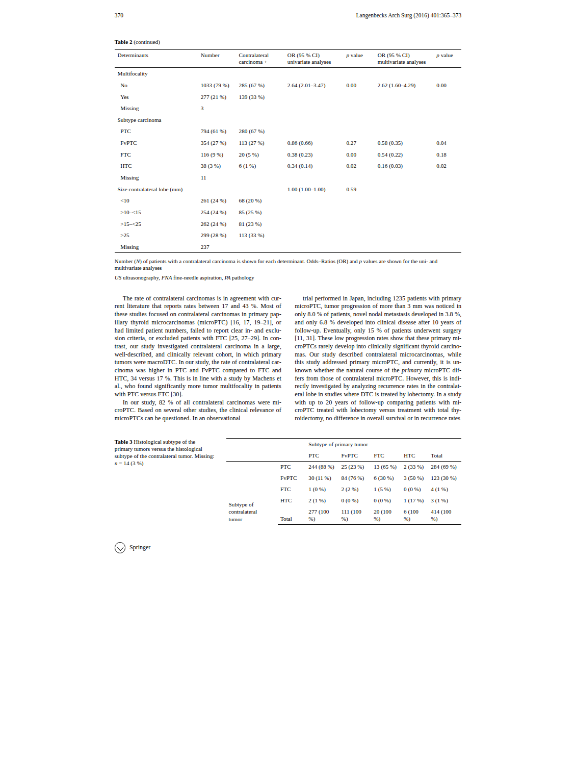370 Langenbecks Arch Surg (2016) 401:365–373
Table 2 (continued)
| Determinants | Number | Contralateral carcinoma + | OR (95 % CI) univariate analyses | p value | OR (95 % CI) multivariate analyses | p value |
| --- | --- | --- | --- | --- | --- | --- |
| Multifocality | | | | | | |
| No | 1033 (79 %) | 285 (67 %) | 2.64 (2.01–3.47) | 0.00 | 2.62 (1.60–4.29) | 0.00 |
| Yes | 277 (21 %) | 139 (33 %) | | | | |
| Missing | 3 | | | | | |
| Subtype carcinoma | | | | | | |
| PTC | 794 (61 %) | 280 (67 %) | | | | |
| FvPTC | 354 (27 %) | 113 (27 %) | 0.86 (0.66) | 0.27 | 0.58 (0.35) | 0.04 |
| FTC | 116 (9 %) | 20 (5 %) | 0.38 (0.23) | 0.00 | 0.54 (0.22) | 0.18 |
| HTC | 38 (3 %) | 6 (1 %) | 0.34 (0.14) | 0.02 | 0.16 (0.03) | 0.02 |
| Missing | 11 | | | | | |
| Size contralateral lobe (mm) | | | 1.00 (1.00–1.00) | 0.59 | | |
| <10 | 261 (24 %) | 68 (20 %) | | | | |
| >10–<15 | 254 (24 %) | 85 (25 %) | | | | |
| >15–<25 | 262 (24 %) | 81 (23 %) | | | | |
| >25 | 299 (28 %) | 113 (33 %) | | | | |
| Missing | 237 | | | | | |
Number (N) of patients with a contralateral carcinoma is shown for each determinant. Odds–Ratios (OR) and p values are shown for the uni- and multivariate analyses
US ultrasonography, FNA fine-needle aspiration, PA pathology
The rate of contralateral carcinomas is in agreement with current literature that reports rates between 17 and 43 %. Most of these studies focused on contralateral carcinomas in primary papillary thyroid microcarcinomas (microPTC) [16, 17, 19–21], or had limited patient numbers, failed to report clear in- and exclusion criteria, or excluded patients with FTC [25, 27–29]. In contrast, our study investigated contralateral carcinoma in a large, well-described, and clinically relevant cohort, in which primary tumors were macroDTC. In our study, the rate of contralateral carcinoma was higher in PTC and FvPTC compared to FTC and HTC, 34 versus 17 %. This is in line with a study by Machens et al., who found significantly more tumor multifocality in patients with PTC versus FTC [30].
In our study, 82 % of all contralateral carcinomas were microPTC. Based on several other studies, the clinical relevance of microPTCs can be questioned. In an observational
trial performed in Japan, including 1235 patients with primary microPTC, tumor progression of more than 3 mm was noticed in only 8.0 % of patients, novel nodal metastasis developed in 3.8 %, and only 6.8 % developed into clinical disease after 10 years of follow-up. Eventually, only 15 % of patients underwent surgery [11, 31]. These low progression rates show that these primary microPTCs rarely develop into clinically significant thyroid carcinomas. Our study described contralateral microcarcinomas, while this study addressed primary microPTC, and currently, it is unknown whether the natural course of the primary microPTC differs from those of contralateral microPTC. However, this is indirectly investigated by analyzing recurrence rates in the contralateral lobe in studies where DTC is treated by lobectomy. In a study with up to 20 years of follow-up comparing patients with microPTC treated with lobectomy versus treatment with total thyroidectomy, no difference in overall survival or in recurrence rates
Table 3 Histological subtype of the primary tumors versus the histological subtype of the contralateral tumor. Missing: n = 14 (3 %)
| | | Subtype of primary tumor |
| --- | --- | --- |
| | | PTC | FvPTC | FTC | HTC | Total |
| Subtype of contralateral tumor | PTC | 244 (88 %) | 25 (23 %) | 13 (65 %) | 2 (33 %) | 284 (69 %) |
| FvPTC | 30 (11 %) | 84 (76 %) | 6 (30 %) | 3 (50 %) | 123 (30 %) |
| FTC | 1 (0 %) | 2 (2 %) | 1 (5 %) | 0 (0 %) | 4 (1 %) |
| HTC | 2 (1 %) | 0 (0 %) | 0 (0 %) | 1 (17 %) | 3 (1 %) |
| Total | 277 (100 %) | 111 (100 %) | 20 (100 %) | 6 (100 %) | 414 (100 %) |
Springer